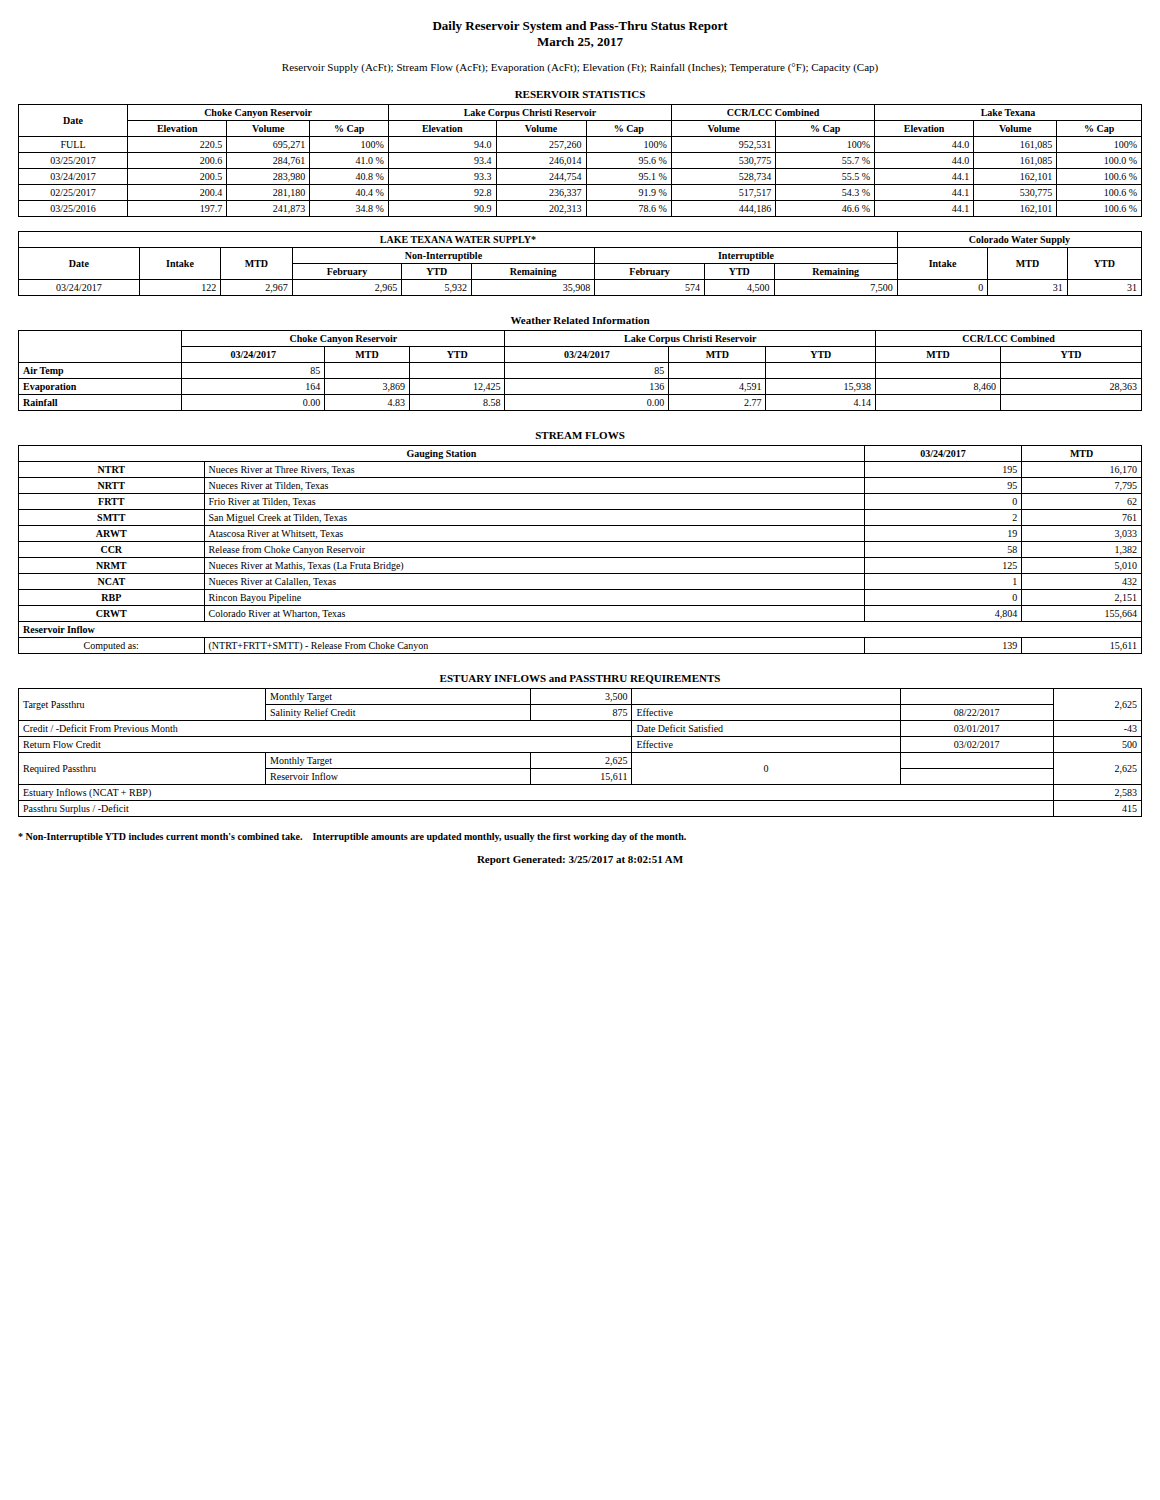Daily Reservoir System and Pass-Thru Status Report
March 25, 2017
Reservoir Supply (AcFt); Stream Flow (AcFt); Evaporation (AcFt); Elevation (Ft); Rainfall (Inches); Temperature (°F); Capacity (Cap)
RESERVOIR STATISTICS
| Date | Choke Canyon Reservoir | Lake Corpus Christi Reservoir | CCR/LCC Combined | Lake Texana |
| --- | --- | --- | --- | --- |
| Elevation | Volume | % Cap | Elevation | Volume | % Cap | Volume | % Cap | Elevation | Volume | % Cap |
| FULL | 220.5 | 695,271 | 100% | 94.0 | 257,260 | 100% | 952,531 | 100% | 44.0 | 161,085 | 100% |
| 03/25/2017 | 200.6 | 284,761 | 41.0 % | 93.4 | 246,014 | 95.6 % | 530,775 | 55.7 % | 44.0 | 161,085 | 100.0 % |
| 03/24/2017 | 200.5 | 283,980 | 40.8 % | 93.3 | 244,754 | 95.1 % | 528,734 | 55.5 % | 44.1 | 162,101 | 100.6 % |
| 02/25/2017 | 200.4 | 281,180 | 40.4 % | 92.8 | 236,337 | 91.9 % | 517,517 | 54.3 % | 44.1 | 530,775 | 100.6 % |
| 03/25/2016 | 197.7 | 241,873 | 34.8 % | 90.9 | 202,313 | 78.6 % | 444,186 | 46.6 % | 44.1 | 162,101 | 100.6 % |
| LAKE TEXANA WATER SUPPLY* | Colorado Water Supply |
| --- | --- |
| Date | Intake | MTD | Non-Interruptible | Interruptible | Intake | MTD | YTD |
| February | YTD | Remaining | February | YTD | Remaining |
| 03/24/2017 | 122 | 2,967 | 2,965 | 5,932 | 35,908 | 574 | 4,500 | 7,500 | 0 | 31 | 31 |
Weather Related Information
| | Choke Canyon Reservoir | Lake Corpus Christi Reservoir | CCR/LCC Combined |
| --- | --- | --- | --- |
| 03/24/2017 | MTD | YTD | 03/24/2017 | MTD | YTD | MTD | YTD |
| Air Temp | 85 | | | 85 | | | | |
| Evaporation | 164 | 3,869 | 12,425 | 136 | 4,591 | 15,938 | 8,460 | 28,363 |
| Rainfall | 0.00 | 4.83 | 8.58 | 0.00 | 2.77 | 4.14 | | |
STREAM FLOWS
| Gauging Station | 03/24/2017 | MTD |
| --- | --- | --- |
| NTRT | Nueces River at Three Rivers, Texas | 195 | 16,170 |
| NRTT | Nueces River at Tilden, Texas | 95 | 7,795 |
| FRTT | Frio River at Tilden, Texas | 0 | 62 |
| SMTT | San Miguel Creek at Tilden, Texas | 2 | 761 |
| ARWT | Atascosa River at Whitsett, Texas | 19 | 3,033 |
| CCR | Release from Choke Canyon Reservoir | 58 | 1,382 |
| NRMT | Nueces River at Mathis, Texas (La Fruta Bridge) | 125 | 5,010 |
| NCAT | Nueces River at Calallen, Texas | 1 | 432 |
| RBP | Rincon Bayou Pipeline | 0 | 2,151 |
| CRWT | Colorado River at Wharton, Texas | 4,804 | 155,664 |
| Reservoir Inflow |
| Computed as: | (NTRT+FRTT+SMTT) - Release From Choke Canyon | 139 | 15,611 |
ESTUARY INFLOWS and PASSTHRU REQUIREMENTS
| Target Passthru | Monthly Target | 3,500 | | | 2,625 |
| Salinity Relief Credit | 875 | Effective | 08/22/2017 |
| Credit / -Deficit From Previous Month | Date Deficit Satisfied | 03/01/2017 | -43 |
| Return Flow Credit | Effective | 03/02/2017 | 500 |
| Required Passthru | Monthly Target | 2,625 | 0 | | 2,625 |
| Reservoir Inflow | 15,611 | |
| Estuary Inflows (NCAT + RBP) | 2,583 |
| Passthru Surplus / -Deficit | 415 |
* Non-Interruptible YTD includes current month's combined take. Interruptible amounts are updated monthly, usually the first working day of the month.
Report Generated: 3/25/2017 at 8:02:51 AM